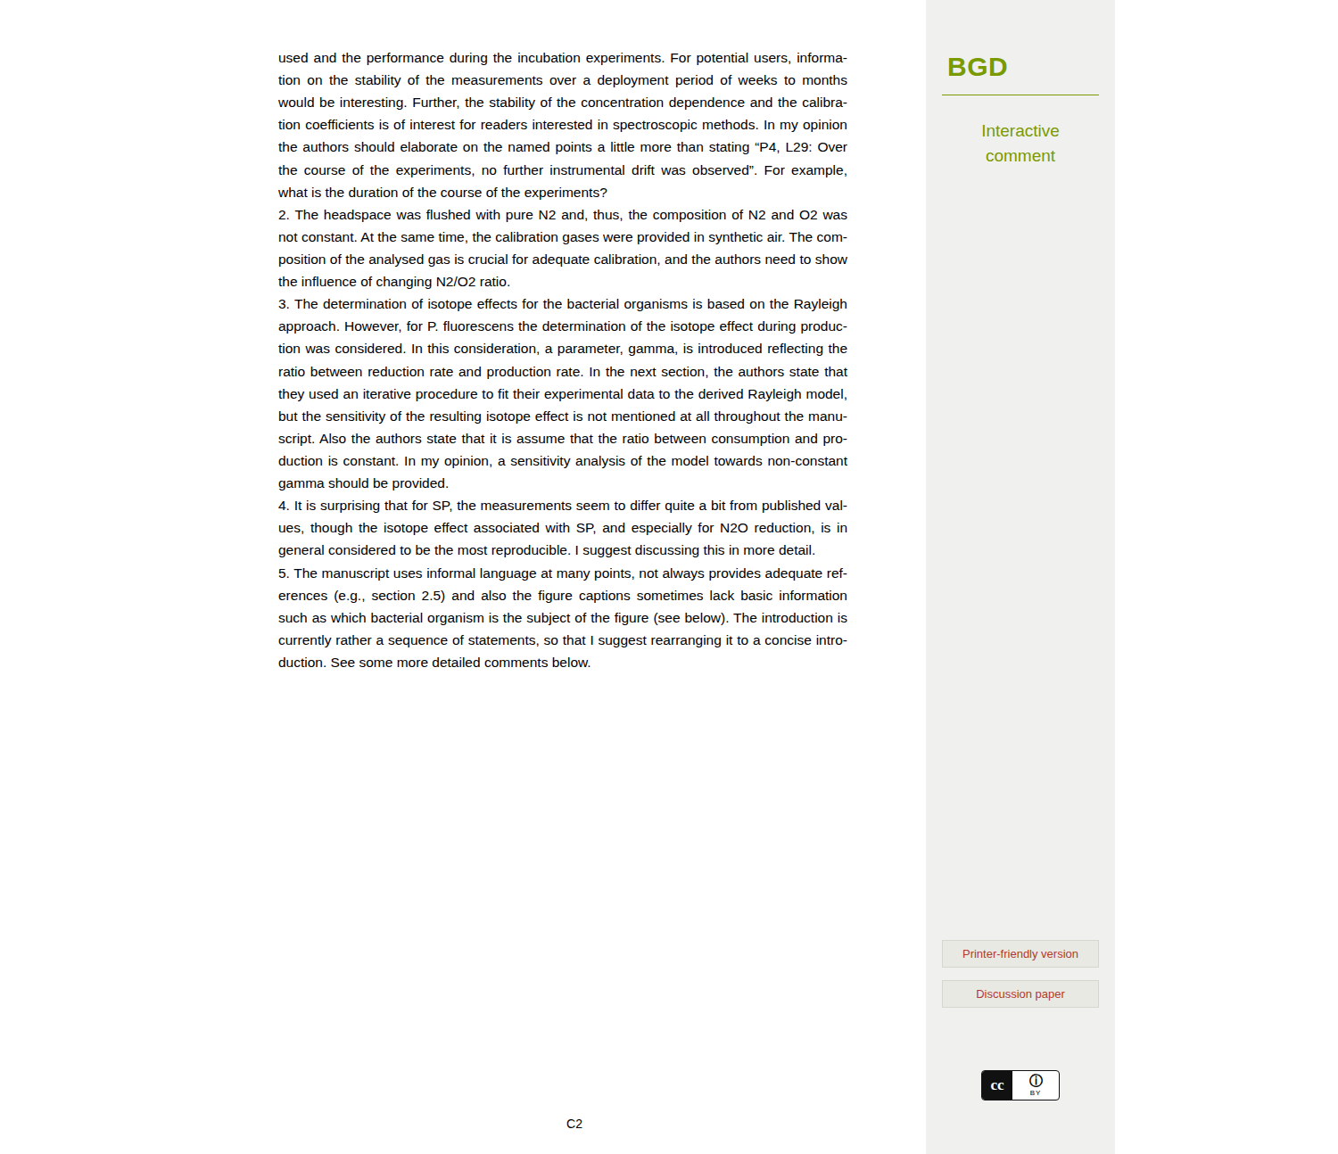BGD
Interactive
comment
Printer-friendly version Discussion paper
cc
ⓘ BY
used and the performance during the incubation experiments. For potential users, information on the stability of the measurements over a deployment period of weeks to months would be interesting. Further, the stability of the concentration dependence and the calibration coefficients is of interest for readers interested in spectroscopic methods. In my opinion the authors should elaborate on the named points a little more than stating “P4, L29: Over the course of the experiments, no further instrumental drift was observed”. For example, what is the duration of the course of the experiments?
2. The headspace was flushed with pure N2 and, thus, the composition of N2 and O2 was not constant. At the same time, the calibration gases were provided in synthetic air. The composition of the analysed gas is crucial for adequate calibration, and the authors need to show the influence of changing N2/O2 ratio.
3. The determination of isotope effects for the bacterial organisms is based on the Rayleigh approach. However, for P. fluorescens the determination of the isotope effect during production was considered. In this consideration, a parameter, gamma, is introduced reflecting the ratio between reduction rate and production rate. In the next section, the authors state that they used an iterative procedure to fit their experimental data to the derived Rayleigh model, but the sensitivity of the resulting isotope effect is not mentioned at all throughout the manuscript. Also the authors state that it is assume that the ratio between consumption and production is constant. In my opinion, a sensitivity analysis of the model towards non-constant gamma should be provided.
4. It is surprising that for SP, the measurements seem to differ quite a bit from published values, though the isotope effect associated with SP, and especially for N2O reduction, is in general considered to be the most reproducible. I suggest discussing this in more detail.
5. The manuscript uses informal language at many points, not always provides adequate references (e.g., section 2.5) and also the figure captions sometimes lack basic information such as which bacterial organism is the subject of the figure (see below). The introduction is currently rather a sequence of statements, so that I suggest rearranging it to a concise introduction. See some more detailed comments below.
C2